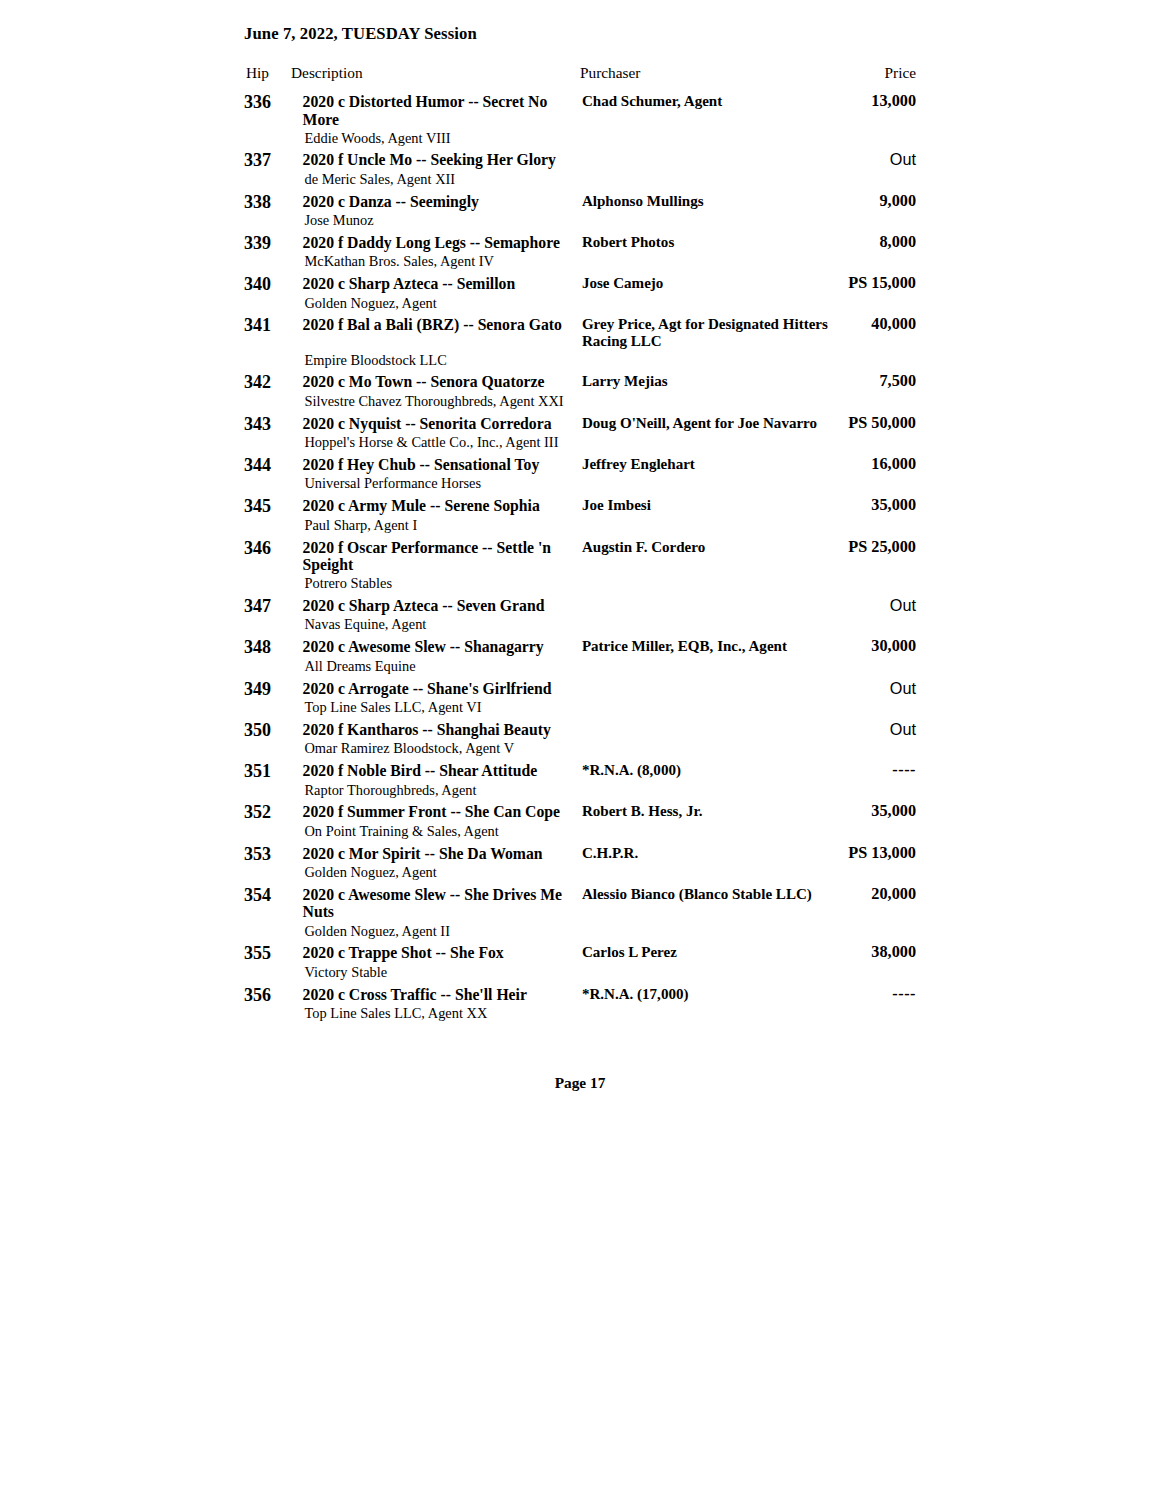June 7, 2022, TUESDAY Session
| Hip | Description | Purchaser | Price |
| --- | --- | --- | --- |
| 336 | 2020 c Distorted Humor -- Secret No More | Chad Schumer, Agent | 13,000 |
| | Eddie Woods, Agent VIII | | |
| 337 | 2020 f Uncle Mo -- Seeking Her Glory | | Out |
| | de Meric Sales, Agent XII | | |
| 338 | 2020 c Danza -- Seemingly | Alphonso Mullings | 9,000 |
| | Jose Munoz | | |
| 339 | 2020 f Daddy Long Legs -- Semaphore | Robert Photos | 8,000 |
| | McKathan Bros. Sales, Agent IV | | |
| 340 | 2020 c Sharp Azteca -- Semillon | Jose Camejo | PS 15,000 |
| | Golden Noguez, Agent | | |
| 341 | 2020 f Bal a Bali (BRZ) -- Senora Gato | Grey Price, Agt for Designated Hitters Racing LLC | 40,000 |
| | Empire Bloodstock LLC | | |
| 342 | 2020 c Mo Town -- Senora Quatorze | Larry Mejias | 7,500 |
| | Silvestre Chavez Thoroughbreds, Agent XXI | | |
| 343 | 2020 c Nyquist -- Senorita Corredora | Doug O'Neill, Agent for Joe Navarro | PS 50,000 |
| | Hoppel's Horse & Cattle Co., Inc., Agent III | | |
| 344 | 2020 f Hey Chub -- Sensational Toy | Jeffrey Englehart | 16,000 |
| | Universal Performance Horses | | |
| 345 | 2020 c Army Mule -- Serene Sophia | Joe Imbesi | 35,000 |
| | Paul Sharp, Agent I | | |
| 346 | 2020 f Oscar Performance -- Settle 'n Speight | Augstin F. Cordero | PS 25,000 |
| | Potrero Stables | | |
| 347 | 2020 c Sharp Azteca -- Seven Grand | | Out |
| | Navas Equine, Agent | | |
| 348 | 2020 c Awesome Slew -- Shanagarry | Patrice Miller, EQB, Inc., Agent | 30,000 |
| | All Dreams Equine | | |
| 349 | 2020 c Arrogate -- Shane's Girlfriend | | Out |
| | Top Line Sales LLC, Agent VI | | |
| 350 | 2020 f Kantharos -- Shanghai Beauty | | Out |
| | Omar Ramirez Bloodstock, Agent V | | |
| 351 | 2020 f Noble Bird -- Shear Attitude | *R.N.A. (8,000) | ---- |
| | Raptor Thoroughbreds, Agent | | |
| 352 | 2020 f Summer Front -- She Can Cope | Robert B. Hess, Jr. | 35,000 |
| | On Point Training & Sales, Agent | | |
| 353 | 2020 c Mor Spirit -- She Da Woman | C.H.P.R. | PS 13,000 |
| | Golden Noguez, Agent | | |
| 354 | 2020 c Awesome Slew -- She Drives Me Nuts | Alessio Bianco (Blanco Stable LLC) | 20,000 |
| | Golden Noguez, Agent II | | |
| 355 | 2020 c Trappe Shot -- She Fox | Carlos L Perez | 38,000 |
| | Victory Stable | | |
| 356 | 2020 c Cross Traffic -- She'll Heir | *R.N.A. (17,000) | ---- |
| | Top Line Sales LLC, Agent XX | | |
Page 17